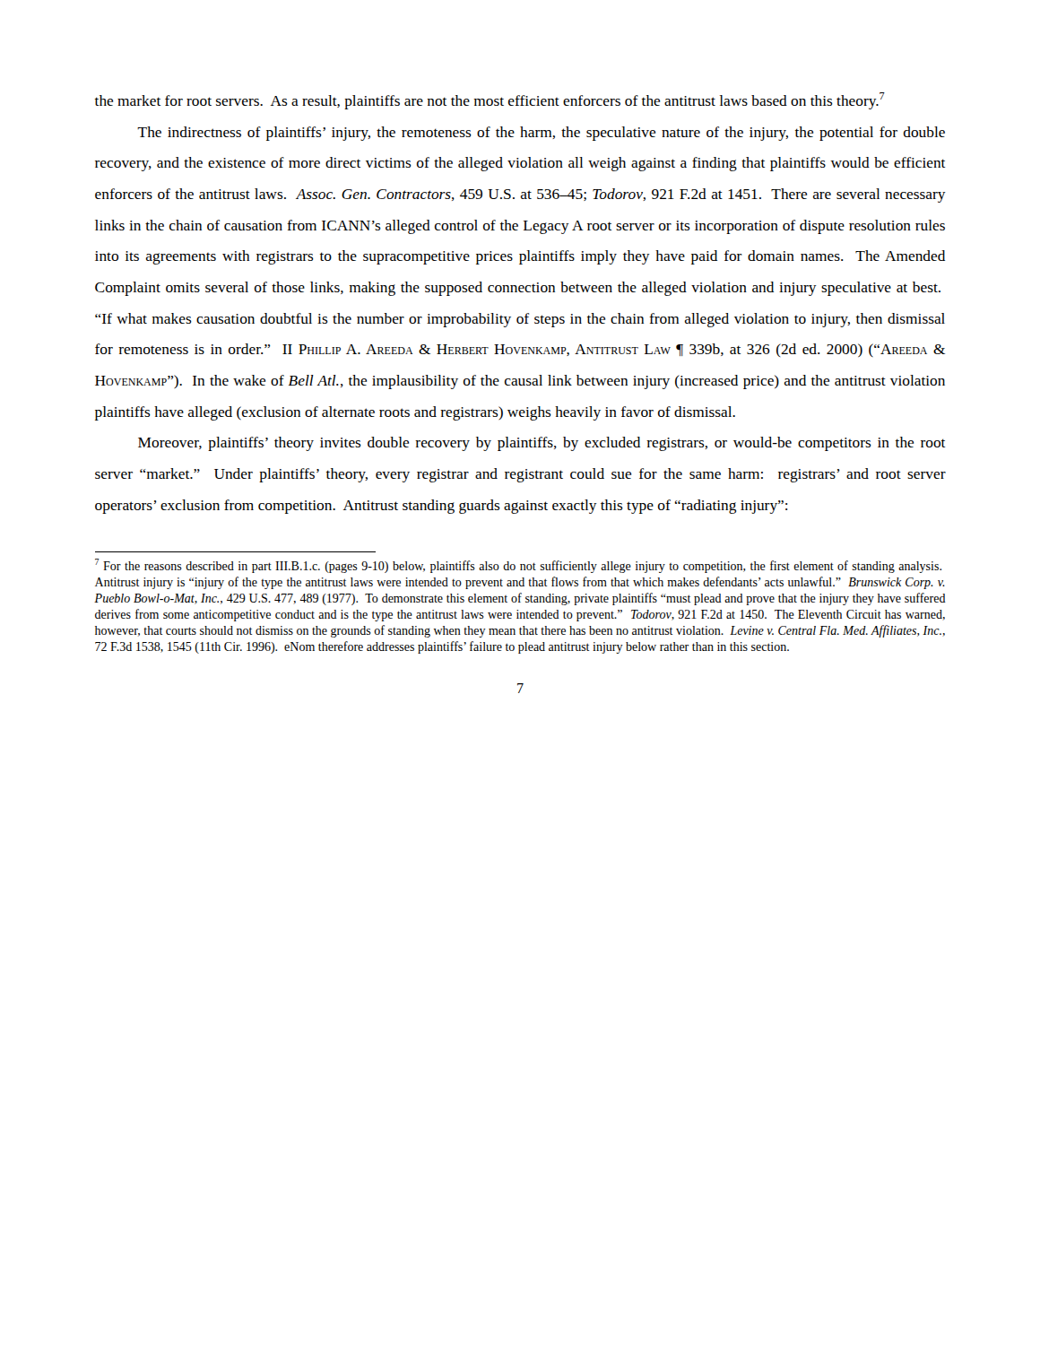the market for root servers. As a result, plaintiffs are not the most efficient enforcers of the antitrust laws based on this theory.7
The indirectness of plaintiffs’ injury, the remoteness of the harm, the speculative nature of the injury, the potential for double recovery, and the existence of more direct victims of the alleged violation all weigh against a finding that plaintiffs would be efficient enforcers of the antitrust laws. Assoc. Gen. Contractors, 459 U.S. at 536–45; Todorov, 921 F.2d at 1451. There are several necessary links in the chain of causation from ICANN’s alleged control of the Legacy A root server or its incorporation of dispute resolution rules into its agreements with registrars to the supracompetitive prices plaintiffs imply they have paid for domain names. The Amended Complaint omits several of those links, making the supposed connection between the alleged violation and injury speculative at best. “If what makes causation doubtful is the number or improbability of steps in the chain from alleged violation to injury, then dismissal for remoteness is in order.” II Phillip A. Areeda & Herbert Hovenkamp, Antitrust Law ¶ 339b, at 326 (2d ed. 2000) (“Areeda & Hovenkamp”). In the wake of Bell Atl., the implausibility of the causal link between injury (increased price) and the antitrust violation plaintiffs have alleged (exclusion of alternate roots and registrars) weighs heavily in favor of dismissal.
Moreover, plaintiffs’ theory invites double recovery by plaintiffs, by excluded registrars, or would-be competitors in the root server “market.” Under plaintiffs’ theory, every registrar and registrant could sue for the same harm: registrars’ and root server operators’ exclusion from competition. Antitrust standing guards against exactly this type of “radiating injury”:
7 For the reasons described in part III.B.1.c. (pages 9-10) below, plaintiffs also do not sufficiently allege injury to competition, the first element of standing analysis. Antitrust injury is “injury of the type the antitrust laws were intended to prevent and that flows from that which makes defendants’ acts unlawful.” Brunswick Corp. v. Pueblo Bowl-o-Mat, Inc., 429 U.S. 477, 489 (1977). To demonstrate this element of standing, private plaintiffs “must plead and prove that the injury they have suffered derives from some anticompetitive conduct and is the type the antitrust laws were intended to prevent.” Todorov, 921 F.2d at 1450. The Eleventh Circuit has warned, however, that courts should not dismiss on the grounds of standing when they mean that there has been no antitrust violation. Levine v. Central Fla. Med. Affiliates, Inc., 72 F.3d 1538, 1545 (11th Cir. 1996). eNom therefore addresses plaintiffs’ failure to plead antitrust injury below rather than in this section.
7